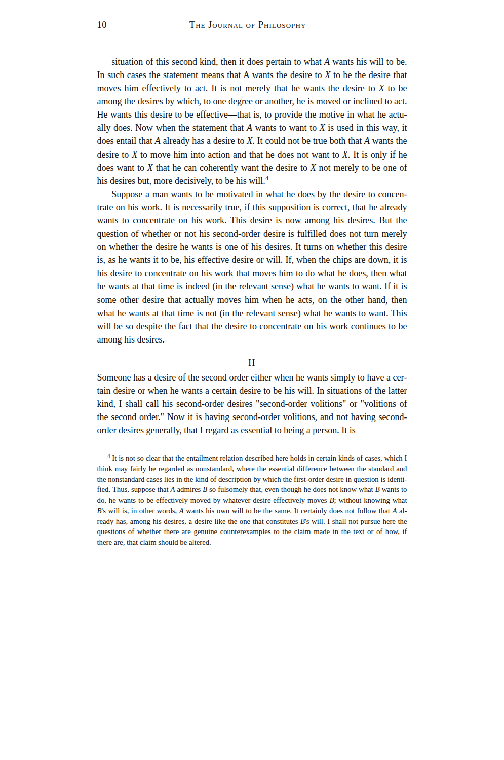10 The Journal of Philosophy
situation of this second kind, then it does pertain to what A wants his will to be. In such cases the statement means that A wants the desire to X to be the desire that moves him effectively to act. It is not merely that he wants the desire to X to be among the desires by which, to one degree or another, he is moved or inclined to act. He wants this desire to be effective—that is, to provide the motive in what he actually does. Now when the statement that A wants to want to X is used in this way, it does entail that A already has a desire to X. It could not be true both that A wants the desire to X to move him into action and that he does not want to X. It is only if he does want to X that he can coherently want the desire to X not merely to be one of his desires but, more decisively, to be his will.4
Suppose a man wants to be motivated in what he does by the desire to concentrate on his work. It is necessarily true, if this supposition is correct, that he already wants to concentrate on his work. This desire is now among his desires. But the question of whether or not his second-order desire is fulfilled does not turn merely on whether the desire he wants is one of his desires. It turns on whether this desire is, as he wants it to be, his effective desire or will. If, when the chips are down, it is his desire to concentrate on his work that moves him to do what he does, then what he wants at that time is indeed (in the relevant sense) what he wants to want. If it is some other desire that actually moves him when he acts, on the other hand, then what he wants at that time is not (in the relevant sense) what he wants to want. This will be so despite the fact that the desire to concentrate on his work continues to be among his desires.
II
Someone has a desire of the second order either when he wants simply to have a certain desire or when he wants a certain desire to be his will. In situations of the latter kind, I shall call his second-order desires "second-order volitions" or "volitions of the second order." Now it is having second-order volitions, and not having second-order desires generally, that I regard as essential to being a person. It is
4 It is not so clear that the entailment relation described here holds in certain kinds of cases, which I think may fairly be regarded as nonstandard, where the essential difference between the standard and the nonstandard cases lies in the kind of description by which the first-order desire in question is identified. Thus, suppose that A admires B so fulsomely that, even though he does not know what B wants to do, he wants to be effectively moved by whatever desire effectively moves B; without knowing what B's will is, in other words, A wants his own will to be the same. It certainly does not follow that A already has, among his desires, a desire like the one that constitutes B's will. I shall not pursue here the questions of whether there are genuine counterexamples to the claim made in the text or of how, if there are, that claim should be altered.